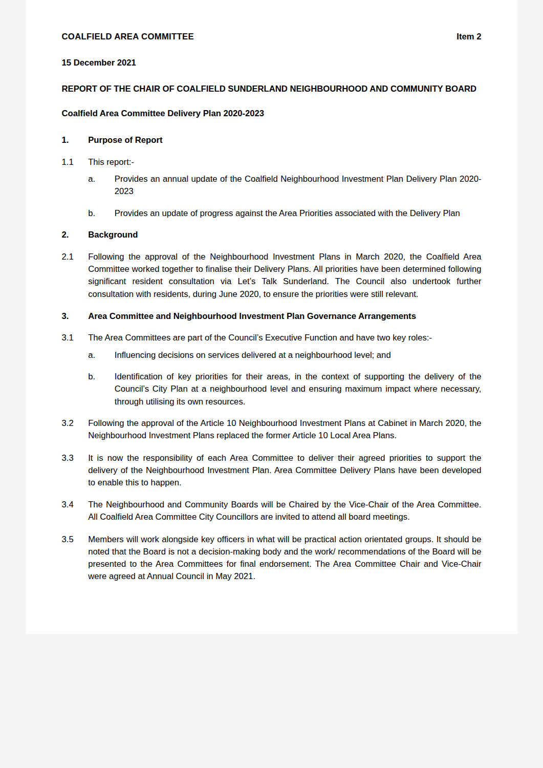COALFIELD AREA COMMITTEE Item 2
15 December 2021
Report of the Chair of Coalfield Sunderland Neighbourhood and Community Board
Coalfield Area Committee Delivery Plan 2020-2023
1. Purpose of Report
1.1 This report:-
a. Provides an annual update of the Coalfield Neighbourhood Investment Plan Delivery Plan 2020-2023
b. Provides an update of progress against the Area Priorities associated with the Delivery Plan
2. Background
2.1 Following the approval of the Neighbourhood Investment Plans in March 2020, the Coalfield Area Committee worked together to finalise their Delivery Plans. All priorities have been determined following significant resident consultation via Let’s Talk Sunderland. The Council also undertook further consultation with residents, during June 2020, to ensure the priorities were still relevant.
3. Area Committee and Neighbourhood Investment Plan Governance Arrangements
3.1 The Area Committees are part of the Council’s Executive Function and have two key roles:-
a. Influencing decisions on services delivered at a neighbourhood level; and
b. Identification of key priorities for their areas, in the context of supporting the delivery of the Council’s City Plan at a neighbourhood level and ensuring maximum impact where necessary, through utilising its own resources.
3.2 Following the approval of the Article 10 Neighbourhood Investment Plans at Cabinet in March 2020, the Neighbourhood Investment Plans replaced the former Article 10 Local Area Plans.
3.3 It is now the responsibility of each Area Committee to deliver their agreed priorities to support the delivery of the Neighbourhood Investment Plan. Area Committee Delivery Plans have been developed to enable this to happen.
3.4 The Neighbourhood and Community Boards will be Chaired by the Vice-Chair of the Area Committee. All Coalfield Area Committee City Councillors are invited to attend all board meetings.
3.5 Members will work alongside key officers in what will be practical action orientated groups. It should be noted that the Board is not a decision-making body and the work/ recommendations of the Board will be presented to the Area Committees for final endorsement. The Area Committee Chair and Vice-Chair were agreed at Annual Council in May 2021.